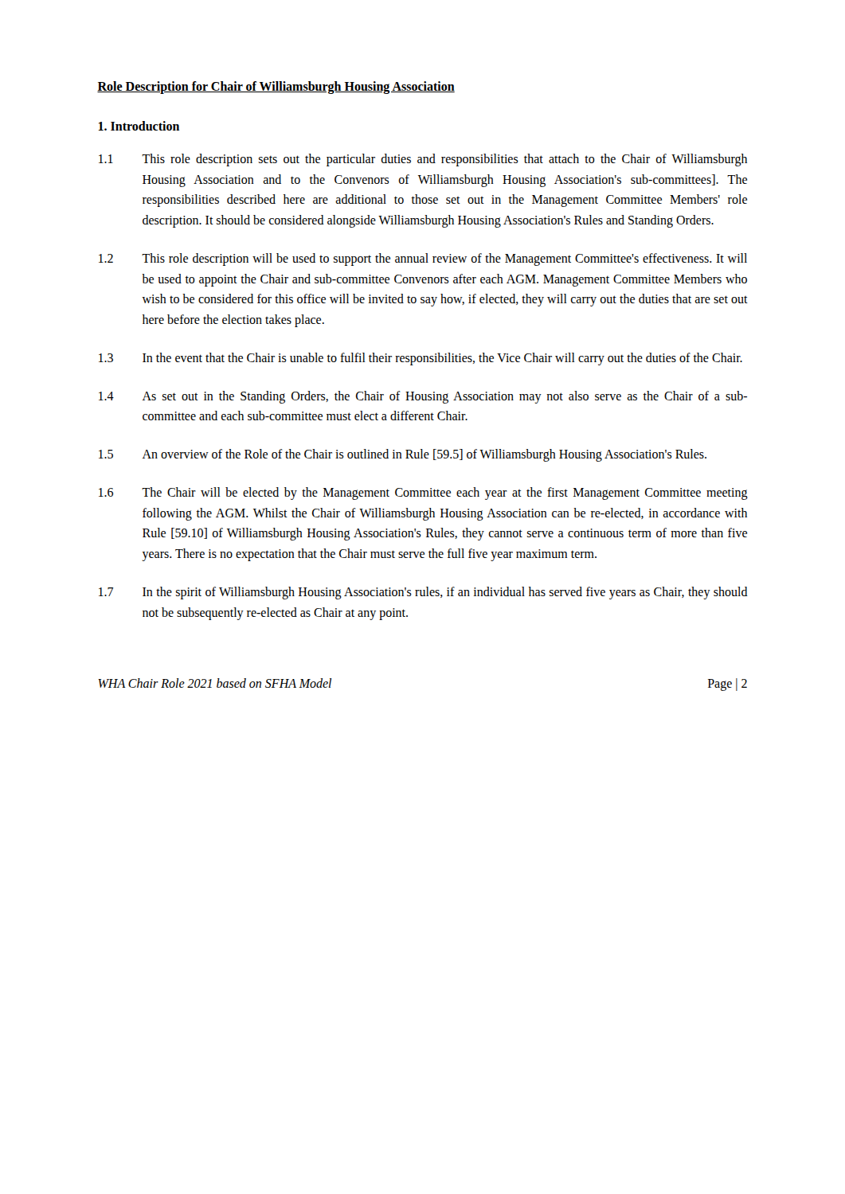Role Description for Chair of Williamsburgh Housing Association
1. Introduction
1.1
This role description sets out the particular duties and responsibilities that attach to the Chair of Williamsburgh Housing Association and to the Convenors of Williamsburgh Housing Association's sub-committees]. The responsibilities described here are additional to those set out in the Management Committee Members' role description. It should be considered alongside Williamsburgh Housing Association's Rules and Standing Orders.
1.2
This role description will be used to support the annual review of the Management Committee's effectiveness. It will be used to appoint the Chair and sub-committee Convenors after each AGM. Management Committee Members who wish to be considered for this office will be invited to say how, if elected, they will carry out the duties that are set out here before the election takes place.
1.3
In the event that the Chair is unable to fulfil their responsibilities, the Vice Chair will carry out the duties of the Chair.
1.4
As set out in the Standing Orders, the Chair of Housing Association may not also serve as the Chair of a sub-committee and each sub-committee must elect a different Chair.
1.5
An overview of the Role of the Chair is outlined in Rule [59.5] of Williamsburgh Housing Association's Rules.
1.6
The Chair will be elected by the Management Committee each year at the first Management Committee meeting following the AGM. Whilst the Chair of Williamsburgh Housing Association can be re-elected, in accordance with Rule [59.10] of Williamsburgh Housing Association's Rules, they cannot serve a continuous term of more than five years. There is no expectation that the Chair must serve the full five year maximum term.
1.7
In the spirit of Williamsburgh Housing Association's rules, if an individual has served five years as Chair, they should not be subsequently re-elected as Chair at any point.
WHA Chair Role 2021 based on SFHA Model Page | 2